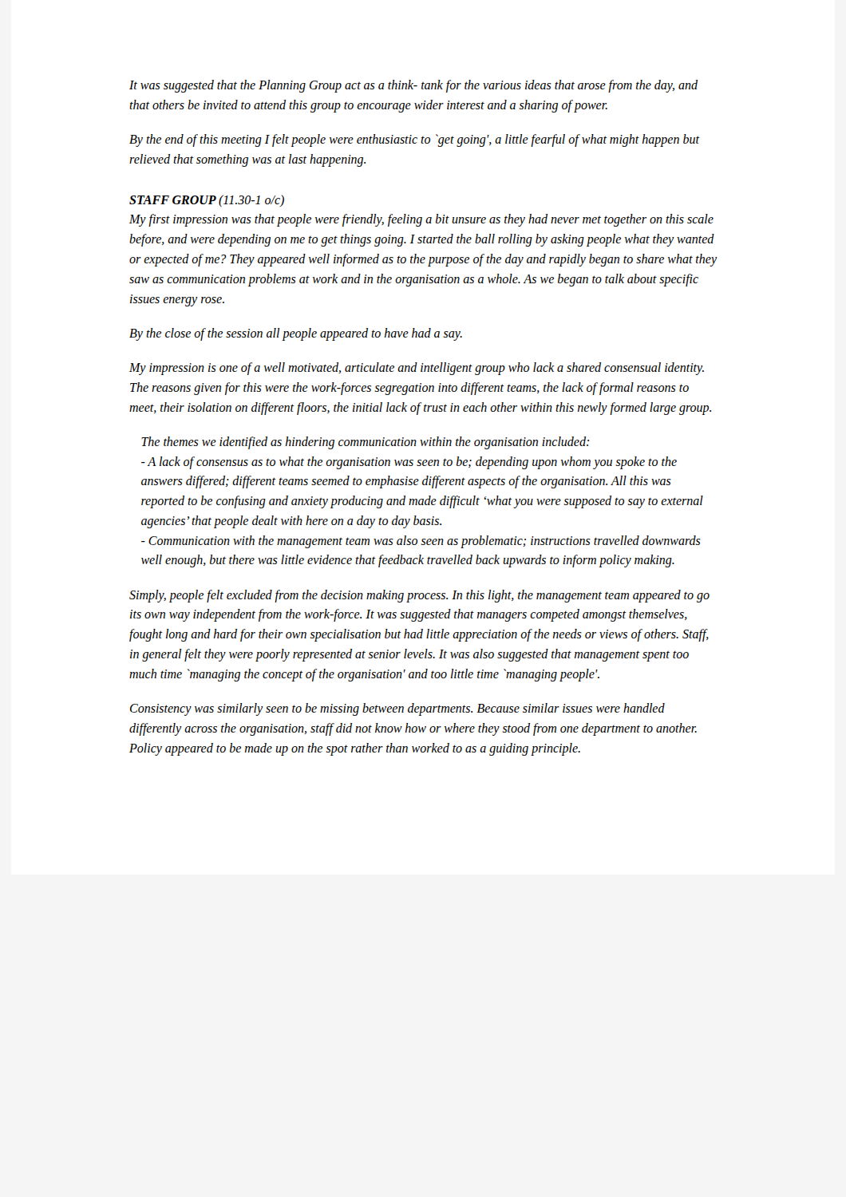It was suggested that the Planning Group act as a think- tank for the various ideas that arose from the day, and that others be invited to attend this group to encourage wider interest and a sharing of power.
By the end of this meeting I felt people were enthusiastic to `get going', a little fearful of what might happen but relieved that something was at last happening.
STAFF GROUP (11.30-1 o/c)
My first impression was that people were friendly, feeling a bit unsure as they had never met together on this scale before, and were depending on me to get things going. I started the ball rolling by asking people what they wanted or expected of me? They appeared well informed as to the purpose of the day and rapidly began to share what they saw as communication problems at work and in the organisation as a whole. As we began to talk about specific issues energy rose.
By the close of the session all people appeared to have had a say.
My impression is one of a well motivated, articulate and intelligent group who lack a shared consensual identity. The reasons given for this were the work-forces segregation into different teams, the lack of formal reasons to meet, their isolation on different floors, the initial lack of trust in each other within this newly formed large group.
The themes we identified as hindering communication within the organisation included:
- A lack of consensus as to what the organisation was seen to be; depending upon whom you spoke to the answers differed; different teams seemed to emphasise different aspects of the organisation. All this was reported to be confusing and anxiety producing and made difficult ‘what you were supposed to say to external agencies’ that people dealt with here on a day to day basis.
- Communication with the management team was also seen as problematic; instructions travelled downwards well enough, but there was little evidence that feedback travelled back upwards to inform policy making.
Simply, people felt excluded from the decision making process. In this light, the management team appeared to go its own way independent from the work-force. It was suggested that managers competed amongst themselves, fought long and hard for their own specialisation but had little appreciation of the needs or views of others. Staff, in general felt they were poorly represented at senior levels. It was also suggested that management spent too much time `managing the concept of the organisation' and too little time `managing people'.
Consistency was similarly seen to be missing between departments. Because similar issues were handled differently across the organisation, staff did not know how or where they stood from one department to another. Policy appeared to be made up on the spot rather than worked to as a guiding principle.